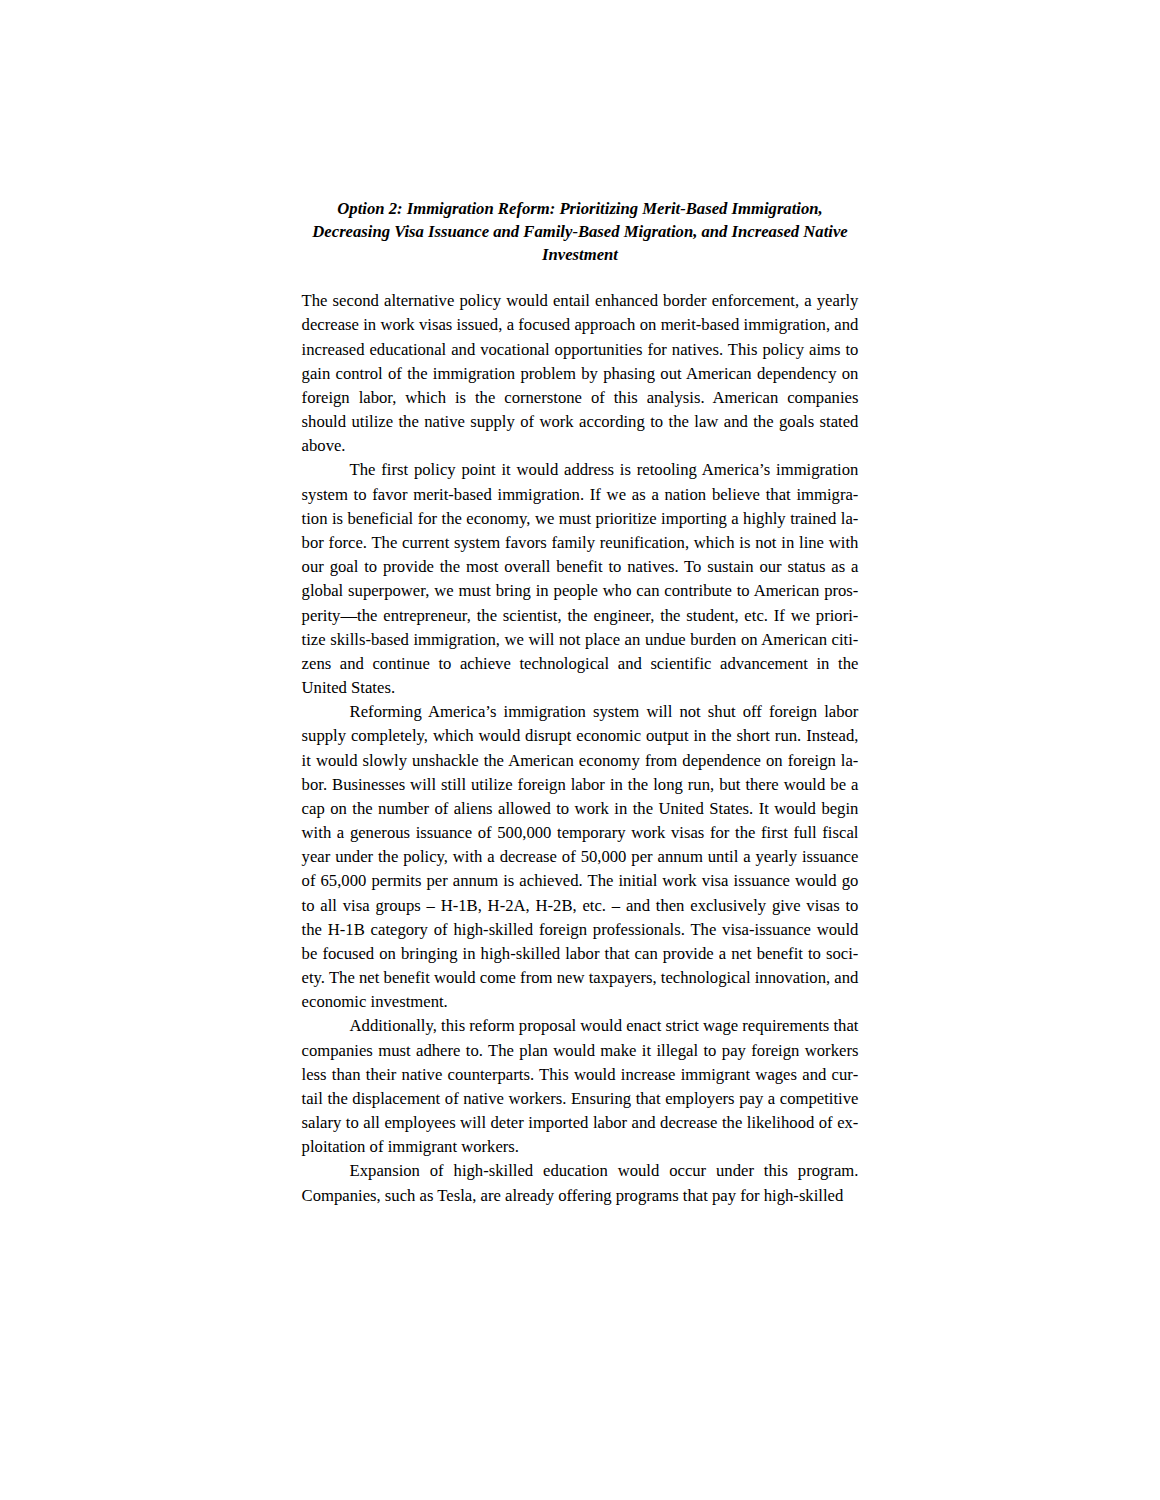Option 2: Immigration Reform: Prioritizing Merit-Based Immigration,
Decreasing Visa Issuance and Family-Based Migration, and Increased Native
Investment
The second alternative policy would entail enhanced border enforcement, a yearly decrease in work visas issued, a focused approach on merit-based immigration, and increased educational and vocational opportunities for natives. This policy aims to gain control of the immigration problem by phasing out American dependency on foreign labor, which is the cornerstone of this analysis. American companies should utilize the native supply of work according to the law and the goals stated above.
The first policy point it would address is retooling America’s immigration system to favor merit-based immigration. If we as a nation believe that immigration is beneficial for the economy, we must prioritize importing a highly trained labor force. The current system favors family reunification, which is not in line with our goal to provide the most overall benefit to natives. To sustain our status as a global superpower, we must bring in people who can contribute to American prosperity—the entrepreneur, the scientist, the engineer, the student, etc. If we prioritize skills-based immigration, we will not place an undue burden on American citizens and continue to achieve technological and scientific advancement in the United States.
Reforming America’s immigration system will not shut off foreign labor supply completely, which would disrupt economic output in the short run. Instead, it would slowly unshackle the American economy from dependence on foreign labor. Businesses will still utilize foreign labor in the long run, but there would be a cap on the number of aliens allowed to work in the United States. It would begin with a generous issuance of 500,000 temporary work visas for the first full fiscal year under the policy, with a decrease of 50,000 per annum until a yearly issuance of 65,000 permits per annum is achieved. The initial work visa issuance would go to all visa groups – H-1B, H-2A, H-2B, etc. – and then exclusively give visas to the H-1B category of high-skilled foreign professionals. The visa-issuance would be focused on bringing in high-skilled labor that can provide a net benefit to society. The net benefit would come from new taxpayers, technological innovation, and economic investment.
Additionally, this reform proposal would enact strict wage requirements that companies must adhere to. The plan would make it illegal to pay foreign workers less than their native counterparts. This would increase immigrant wages and curtail the displacement of native workers. Ensuring that employers pay a competitive salary to all employees will deter imported labor and decrease the likelihood of exploitation of immigrant workers.
Expansion of high-skilled education would occur under this program. Companies, such as Tesla, are already offering programs that pay for high-skilled